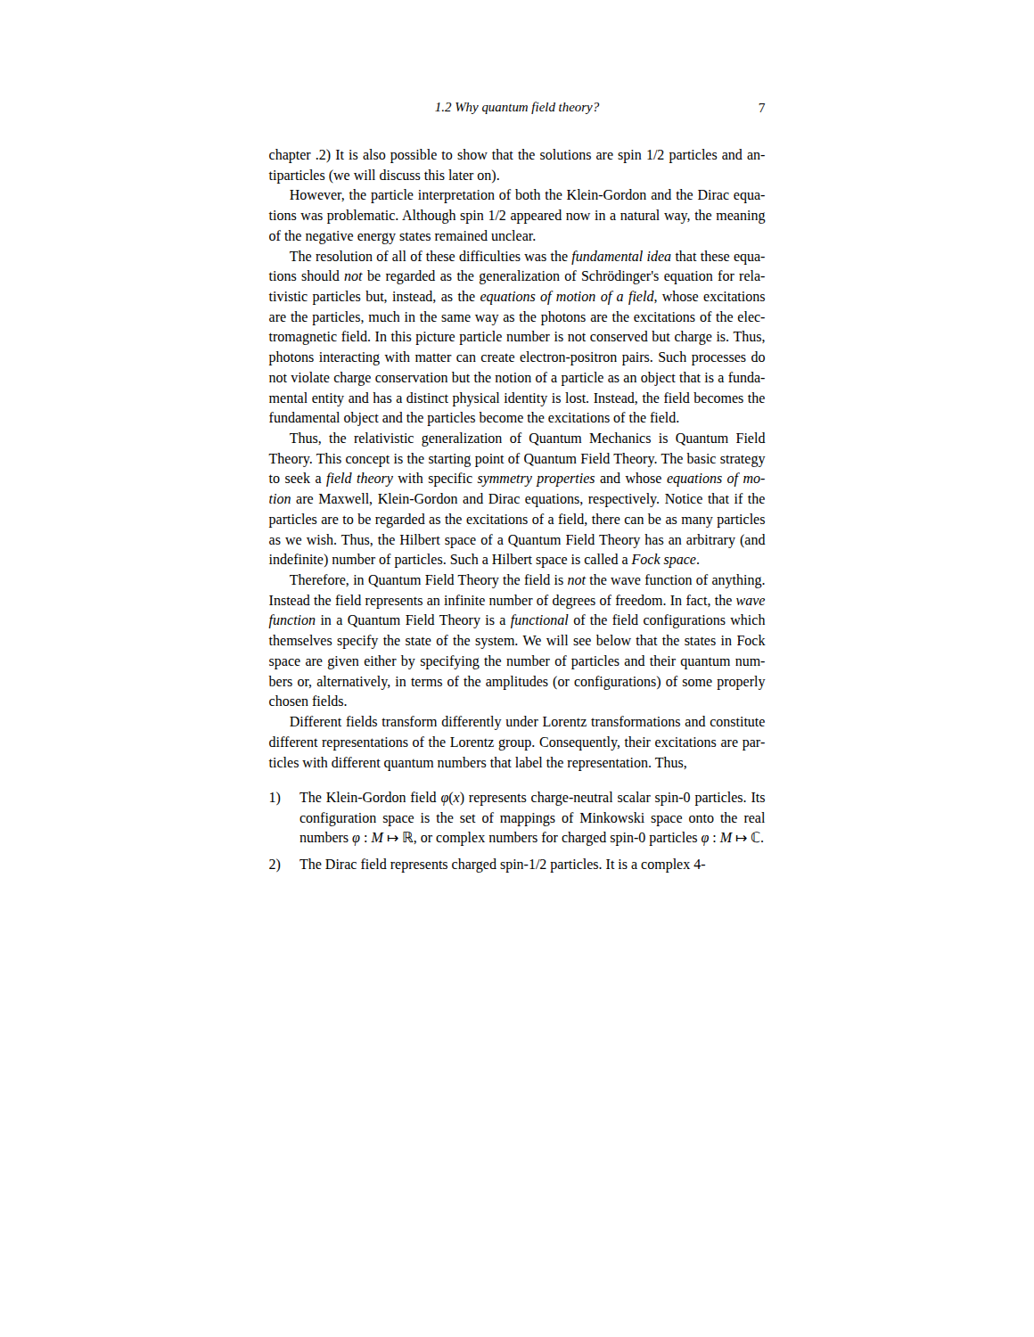1.2 Why quantum field theory? 7
chapter .2) It is also possible to show that the solutions are spin 1/2 particles and antiparticles (we will discuss this later on).
However, the particle interpretation of both the Klein-Gordon and the Dirac equations was problematic. Although spin 1/2 appeared now in a natural way, the meaning of the negative energy states remained unclear.
The resolution of all of these difficulties was the fundamental idea that these equations should not be regarded as the generalization of Schrödinger's equation for relativistic particles but, instead, as the equations of motion of a field, whose excitations are the particles, much in the same way as the photons are the excitations of the electromagnetic field. In this picture particle number is not conserved but charge is. Thus, photons interacting with matter can create electron-positron pairs. Such processes do not violate charge conservation but the notion of a particle as an object that is a fundamental entity and has a distinct physical identity is lost. Instead, the field becomes the fundamental object and the particles become the excitations of the field.
Thus, the relativistic generalization of Quantum Mechanics is Quantum Field Theory. This concept is the starting point of Quantum Field Theory. The basic strategy to seek a field theory with specific symmetry properties and whose equations of motion are Maxwell, Klein-Gordon and Dirac equations, respectively. Notice that if the particles are to be regarded as the excitations of a field, there can be as many particles as we wish. Thus, the Hilbert space of a Quantum Field Theory has an arbitrary (and indefinite) number of particles. Such a Hilbert space is called a Fock space.
Therefore, in Quantum Field Theory the field is not the wave function of anything. Instead the field represents an infinite number of degrees of freedom. In fact, the wave function in a Quantum Field Theory is a functional of the field configurations which themselves specify the state of the system. We will see below that the states in Fock space are given either by specifying the number of particles and their quantum numbers or, alternatively, in terms of the amplitudes (or configurations) of some properly chosen fields.
Different fields transform differently under Lorentz transformations and constitute different representations of the Lorentz group. Consequently, their excitations are particles with different quantum numbers that label the representation. Thus,
1) The Klein-Gordon field φ(x) represents charge-neutral scalar spin-0 particles. Its configuration space is the set of mappings of Minkowski space onto the real numbers φ : M ↦ ℝ, or complex numbers for charged spin-0 particles φ : M ↦ ℂ.
2) The Dirac field represents charged spin-1/2 particles. It is a complex 4-